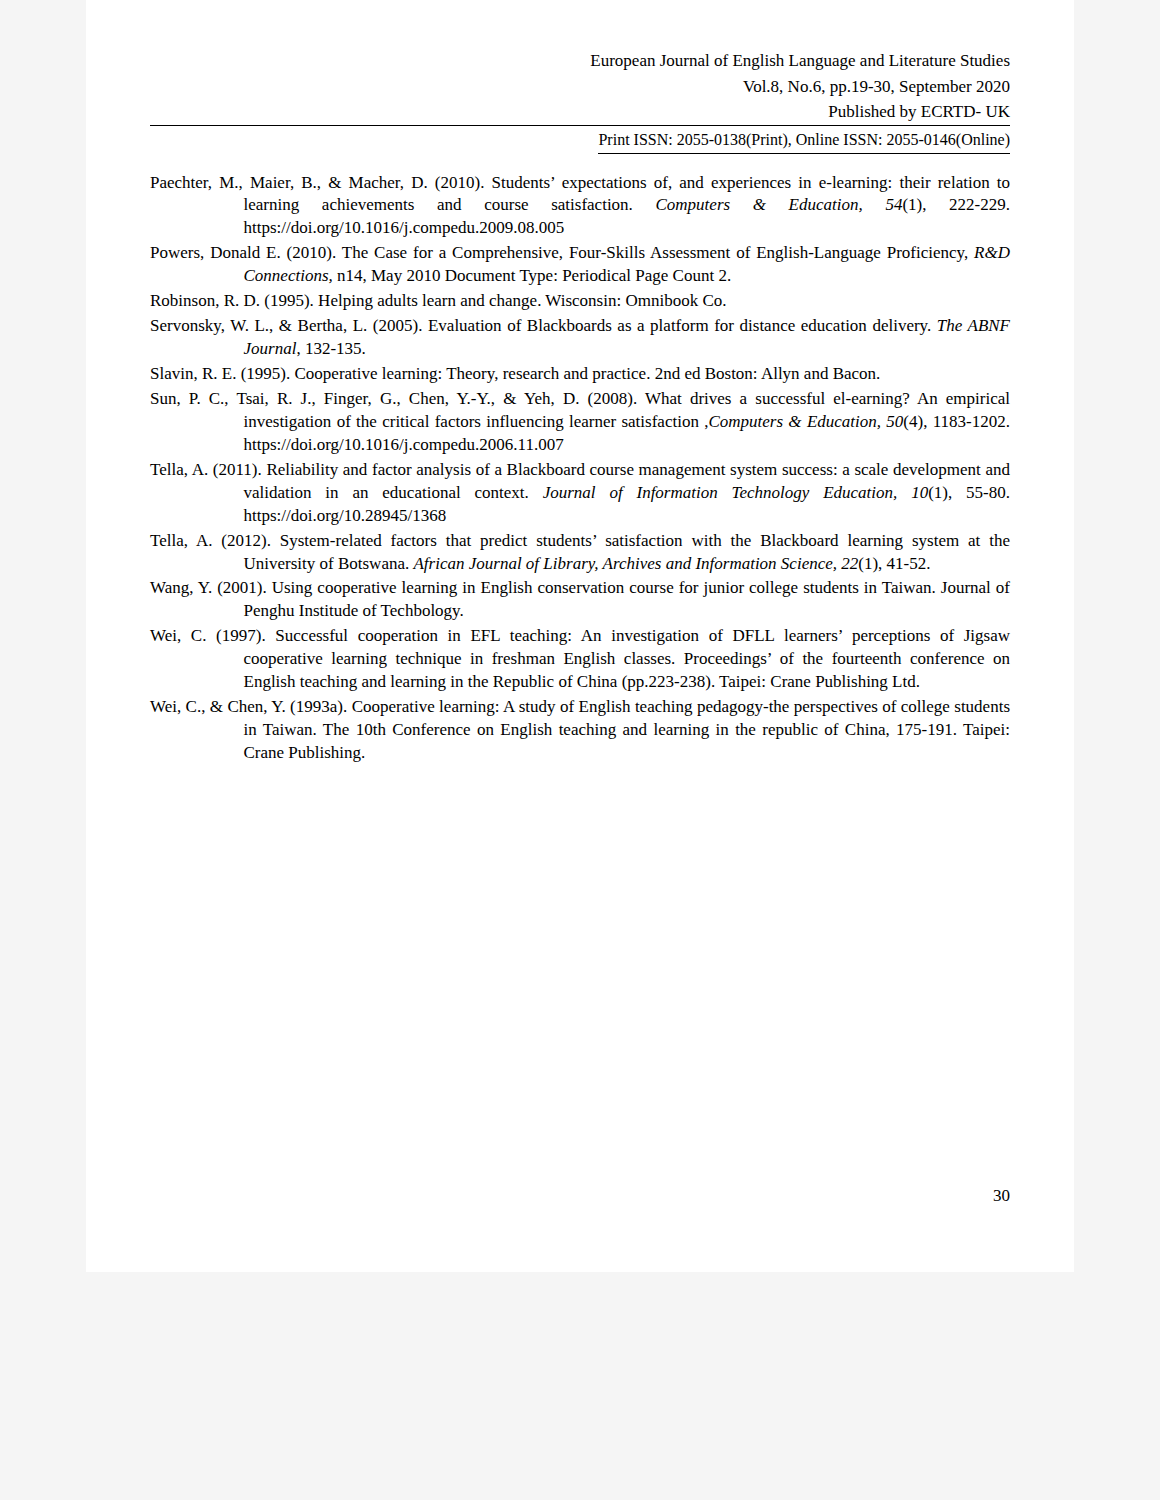European Journal of English Language and Literature Studies
Vol.8, No.6, pp.19-30, September 2020
Published by ECRTD- UK
Print ISSN: 2055-0138(Print), Online ISSN: 2055-0146(Online)
Paechter, M., Maier, B., & Macher, D. (2010). Students’ expectations of, and experiences in e-learning: their relation to learning achievements and course satisfaction. Computers & Education, 54(1), 222-229. https://doi.org/10.1016/j.compedu.2009.08.005
Powers, Donald E. (2010). The Case for a Comprehensive, Four-Skills Assessment of English-Language Proficiency, R&D Connections, n14, May 2010 Document Type: Periodical Page Count 2.
Robinson, R. D. (1995). Helping adults learn and change. Wisconsin: Omnibook Co.
Servonsky, W. L., & Bertha, L. (2005). Evaluation of Blackboards as a platform for distance education delivery. The ABNF Journal, 132-135.
Slavin, R. E. (1995). Cooperative learning: Theory, research and practice. 2nd ed Boston: Allyn and Bacon.
Sun, P. C., Tsai, R. J., Finger, G., Chen, Y.-Y., & Yeh, D. (2008). What drives a successful el-earning? An empirical investigation of the critical factors influencing learner satisfaction ,Computers & Education, 50(4), 1183-1202. https://doi.org/10.1016/j.compedu.2006.11.007
Tella, A. (2011). Reliability and factor analysis of a Blackboard course management system success: a scale development and validation in an educational context. Journal of Information Technology Education, 10(1), 55-80. https://doi.org/10.28945/1368
Tella, A. (2012). System-related factors that predict students’ satisfaction with the Blackboard learning system at the University of Botswana. African Journal of Library, Archives and Information Science, 22(1), 41-52.
Wang, Y. (2001). Using cooperative learning in English conservation course for junior college students in Taiwan. Journal of Penghu Institude of Techbology.
Wei, C. (1997). Successful cooperation in EFL teaching: An investigation of DFLL learners’ perceptions of Jigsaw cooperative learning technique in freshman English classes. Proceedings’ of the fourteenth conference on English teaching and learning in the Republic of China (pp.223-238). Taipei: Crane Publishing Ltd.
Wei, C., & Chen, Y. (1993a). Cooperative learning: A study of English teaching pedagogy-the perspectives of college students in Taiwan. The 10th Conference on English teaching and learning in the republic of China, 175-191. Taipei: Crane Publishing.
30